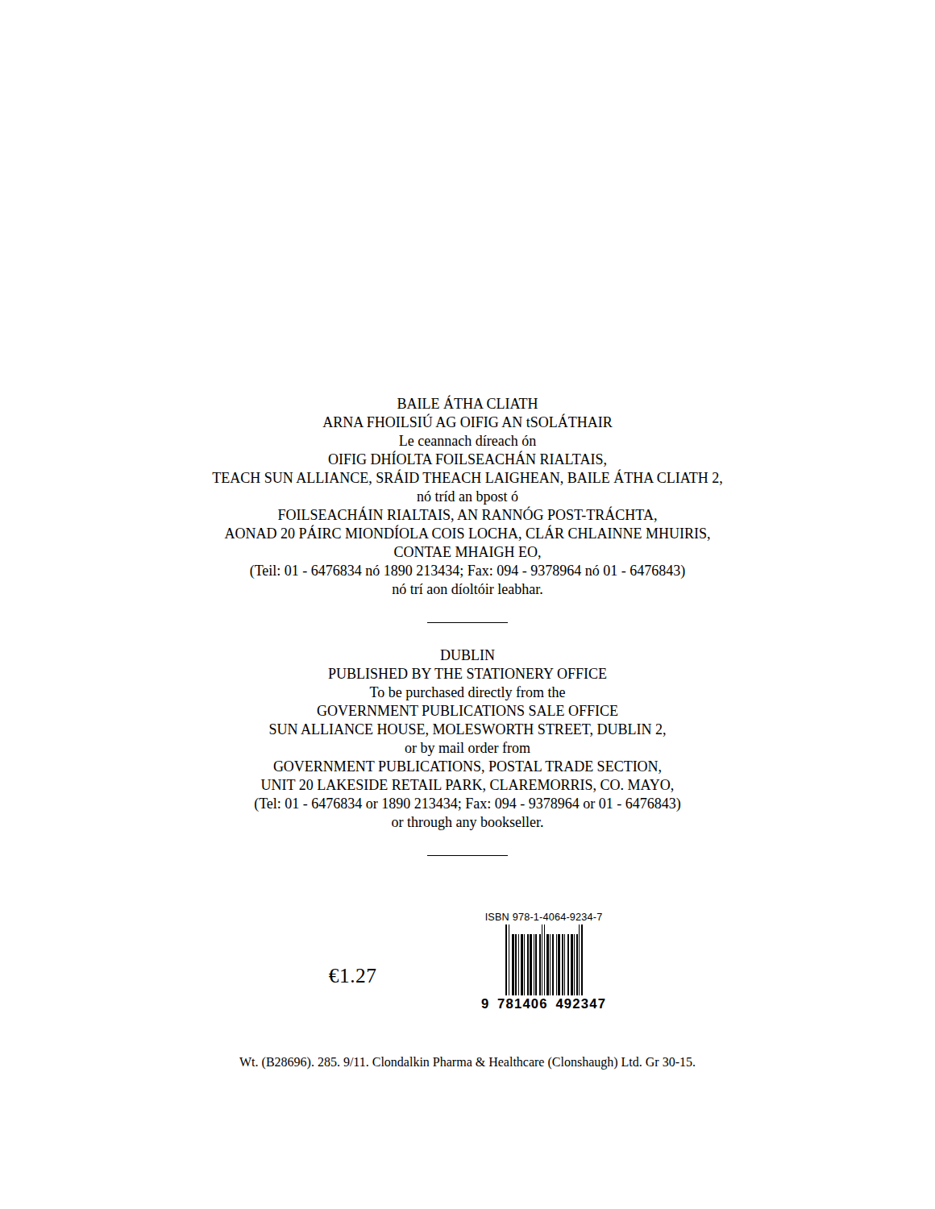BAILE ÁTHA CLIATH
ARNA FHOILSIÚ AG OIFIG AN tSOLÁTHAIR
Le ceannach díreach ón
OIFIG DHÍOLTA FOILSEACHÁN RIALTAIS,
TEACH SUN ALLIANCE, SRÁID THEACH LAIGHEAN, BAILE ÁTHA CLIATH 2,
nó tríd an bpost ó
FOILSEACHÁIN RIALTAIS, AN RANNÓG POST-TRÁCHTA,
AONAD 20 PÁIRC MIONDÍOLA COIS LOCHA, CLÁR CHLAINNE MHUIRIS,
CONTAE MHAIGH EO,
(Teil: 01 - 6476834 nó 1890 213434; Fax: 094 - 9378964 nó 01 - 6476843)
nó trí aon díoltóir leabhar.
DUBLIN
PUBLISHED BY THE STATIONERY OFFICE
To be purchased directly from the
GOVERNMENT PUBLICATIONS SALE OFFICE
SUN ALLIANCE HOUSE, MOLESWORTH STREET, DUBLIN 2,
or by mail order from
GOVERNMENT PUBLICATIONS, POSTAL TRADE SECTION,
UNIT 20 LAKESIDE RETAIL PARK, CLAREMORRIS, CO. MAYO,
(Tel: 01 - 6476834 or 1890 213434; Fax: 094 - 9378964 or 01 - 6476843)
or through any bookseller.
€1.27
ISBN 978-1-4064-9234-7
9781406492347
Wt. (B28696). 285. 9/11. Clondalkin Pharma & Healthcare (Clonshaugh) Ltd. Gr 30-15.